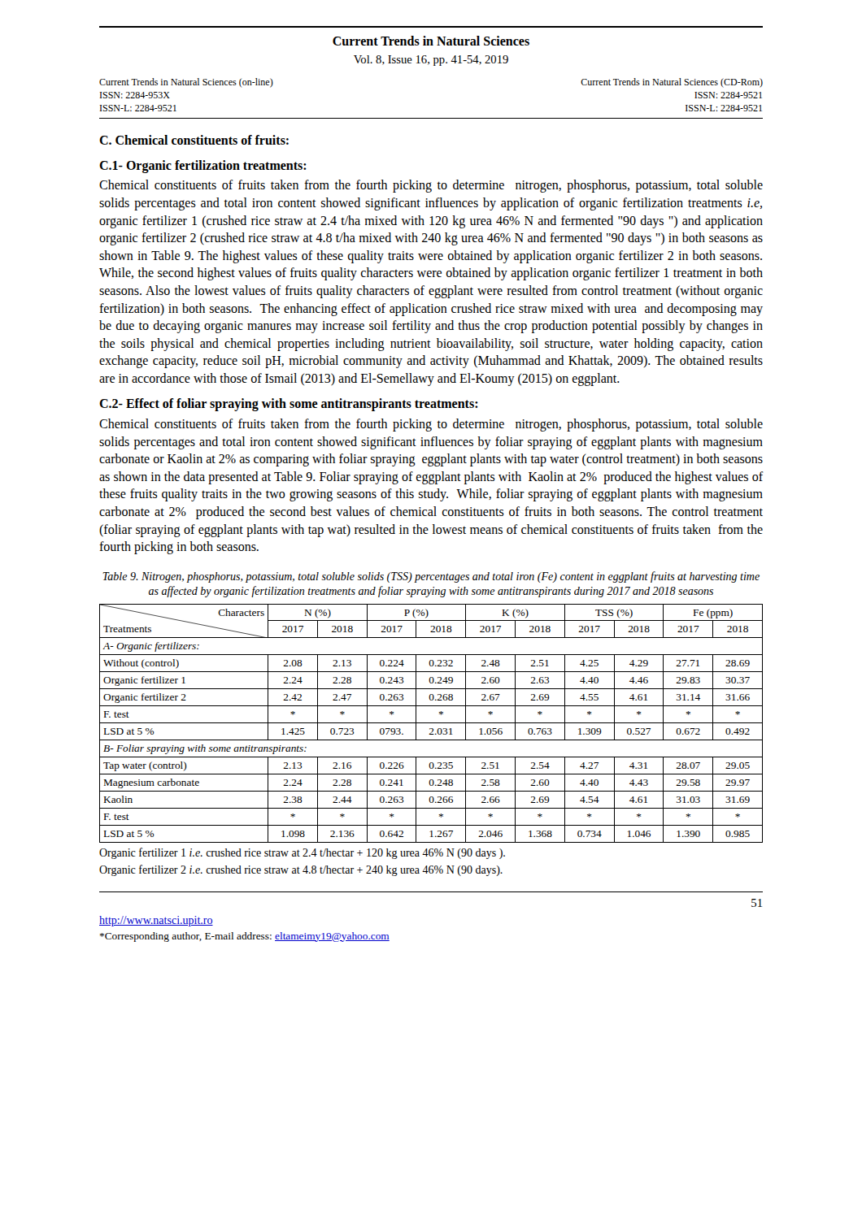Current Trends in Natural Sciences
Vol. 8, Issue 16, pp. 41-54, 2019
| Current Trends in Natural Sciences (on-line) | Current Trends in Natural Sciences (CD-Rom) |
| ISSN: 2284-953X | ISSN: 2284-9521 |
| ISSN-L: 2284-9521 | ISSN-L: 2284-9521 |
C. Chemical constituents of fruits:
C.1- Organic fertilization treatments:
Chemical constituents of fruits taken from the fourth picking to determine nitrogen, phosphorus, potassium, total soluble solids percentages and total iron content showed significant influences by application of organic fertilization treatments i.e, organic fertilizer 1 (crushed rice straw at 2.4 t/ha mixed with 120 kg urea 46% N and fermented "90 days ") and application organic fertilizer 2 (crushed rice straw at 4.8 t/ha mixed with 240 kg urea 46% N and fermented "90 days ") in both seasons as shown in Table 9. The highest values of these quality traits were obtained by application organic fertilizer 2 in both seasons. While, the second highest values of fruits quality characters were obtained by application organic fertilizer 1 treatment in both seasons. Also the lowest values of fruits quality characters of eggplant were resulted from control treatment (without organic fertilization) in both seasons. The enhancing effect of application crushed rice straw mixed with urea and decomposing may be due to decaying organic manures may increase soil fertility and thus the crop production potential possibly by changes in the soils physical and chemical properties including nutrient bioavailability, soil structure, water holding capacity, cation exchange capacity, reduce soil pH, microbial community and activity (Muhammad and Khattak, 2009). The obtained results are in accordance with those of Ismail (2013) and El-Semellawy and El-Koumy (2015) on eggplant.
C.2- Effect of foliar spraying with some antitranspirants treatments:
Chemical constituents of fruits taken from the fourth picking to determine nitrogen, phosphorus, potassium, total soluble solids percentages and total iron content showed significant influences by foliar spraying of eggplant plants with magnesium carbonate or Kaolin at 2% as comparing with foliar spraying eggplant plants with tap water (control treatment) in both seasons as shown in the data presented at Table 9. Foliar spraying of eggplant plants with Kaolin at 2% produced the highest values of these fruits quality traits in the two growing seasons of this study. While, foliar spraying of eggplant plants with magnesium carbonate at 2% produced the second best values of chemical constituents of fruits in both seasons. The control treatment (foliar spraying of eggplant plants with tap wat) resulted in the lowest means of chemical constituents of fruits taken from the fourth picking in both seasons.
Table 9. Nitrogen, phosphorus, potassium, total soluble solids (TSS) percentages and total iron (Fe) content in eggplant fruits at harvesting time as affected by organic fertilization treatments and foliar spraying with some antitranspirants during 2017 and 2018 seasons
| Characters Treatments | N (%) | P (%) | K (%) | TSS (%) | Fe (ppm) |
| 2017 | 2018 | 2017 | 2018 | 2017 | 2018 | 2017 | 2018 | 2017 | 2018 |
| A- Organic fertilizers: |
| Without (control) | 2.08 | 2.13 | 0.224 | 0.232 | 2.48 | 2.51 | 4.25 | 4.29 | 27.71 | 28.69 |
| Organic fertilizer 1 | 2.24 | 2.28 | 0.243 | 0.249 | 2.60 | 2.63 | 4.40 | 4.46 | 29.83 | 30.37 |
| Organic fertilizer 2 | 2.42 | 2.47 | 0.263 | 0.268 | 2.67 | 2.69 | 4.55 | 4.61 | 31.14 | 31.66 |
| F. test | * | * | * | * | * | * | * | * | * | * |
| LSD at 5 % | 1.425 | 0.723 | 0793. | 2.031 | 1.056 | 0.763 | 1.309 | 0.527 | 0.672 | 0.492 |
| B- Foliar spraying with some antitranspirants: |
| Tap water (control) | 2.13 | 2.16 | 0.226 | 0.235 | 2.51 | 2.54 | 4.27 | 4.31 | 28.07 | 29.05 |
| Magnesium carbonate | 2.24 | 2.28 | 0.241 | 0.248 | 2.58 | 2.60 | 4.40 | 4.43 | 29.58 | 29.97 |
| Kaolin | 2.38 | 2.44 | 0.263 | 0.266 | 2.66 | 2.69 | 4.54 | 4.61 | 31.03 | 31.69 |
| F. test | * | * | * | * | * | * | * | * | * | * |
| LSD at 5 % | 1.098 | 2.136 | 0.642 | 1.267 | 2.046 | 1.368 | 0.734 | 1.046 | 1.390 | 0.985 |
Organic fertilizer 1 i.e. crushed rice straw at 2.4 t/hectar + 120 kg urea 46% N (90 days ).
Organic fertilizer 2 i.e. crushed rice straw at 4.8 t/hectar + 240 kg urea 46% N (90 days).
51
http://www.natsci.upit.ro
*Corresponding author, E-mail address: eltameimy19@yahoo.com